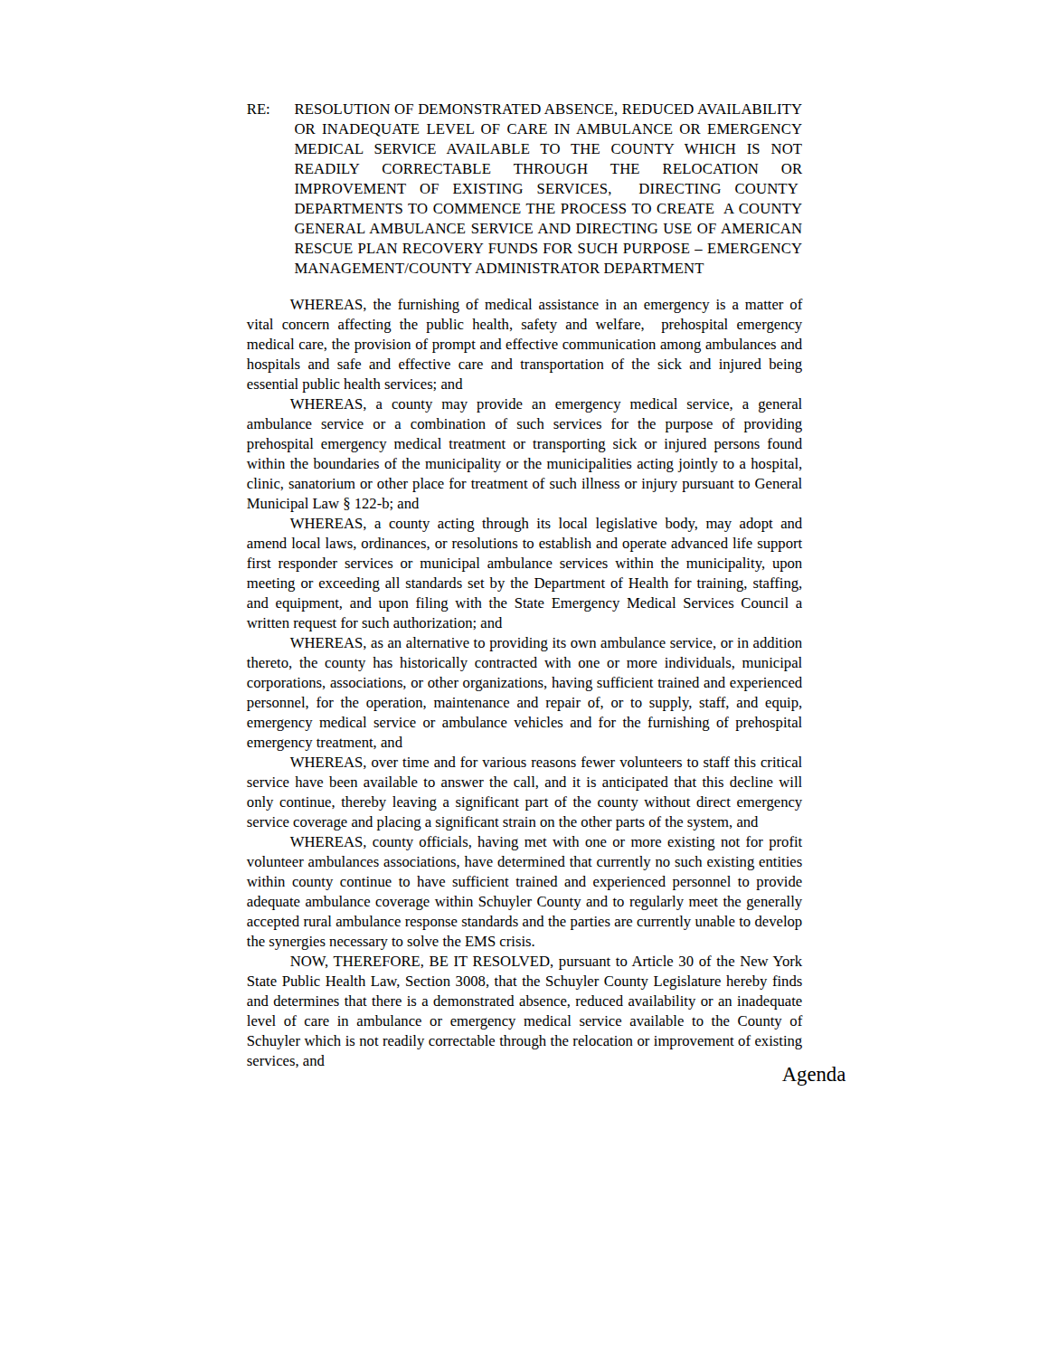RE:
Resolution of demonstrated absence, reduced availability or inadequate level of care in ambulance or emergency medical service available to the county which is not readily correctable through the relocation or improvement of existing services, directing county departments to commence the process to create a county general ambulance service and directing use of American Rescue Plan Recovery Funds for such purpose – Emergency Management/County Administrator Department
WHEREAS, the furnishing of medical assistance in an emergency is a matter of vital concern affecting the public health, safety and welfare, prehospital emergency medical care, the provision of prompt and effective communication among ambulances and hospitals and safe and effective care and transportation of the sick and injured being essential public health services; and
WHEREAS, a county may provide an emergency medical service, a general ambulance service or a combination of such services for the purpose of providing prehospital emergency medical treatment or transporting sick or injured persons found within the boundaries of the municipality or the municipalities acting jointly to a hospital, clinic, sanatorium or other place for treatment of such illness or injury pursuant to General Municipal Law § 122-b; and
WHEREAS, a county acting through its local legislative body, may adopt and amend local laws, ordinances, or resolutions to establish and operate advanced life support first responder services or municipal ambulance services within the municipality, upon meeting or exceeding all standards set by the Department of Health for training, staffing, and equipment, and upon filing with the State Emergency Medical Services Council a written request for such authorization; and
WHEREAS, as an alternative to providing its own ambulance service, or in addition thereto, the county has historically contracted with one or more individuals, municipal corporations, associations, or other organizations, having sufficient trained and experienced personnel, for the operation, maintenance and repair of, or to supply, staff, and equip, emergency medical service or ambulance vehicles and for the furnishing of prehospital emergency treatment, and
WHEREAS, over time and for various reasons fewer volunteers to staff this critical service have been available to answer the call, and it is anticipated that this decline will only continue, thereby leaving a significant part of the county without direct emergency service coverage and placing a significant strain on the other parts of the system, and
WHEREAS, county officials, having met with one or more existing not for profit volunteer ambulances associations, have determined that currently no such existing entities within county continue to have sufficient trained and experienced personnel to provide adequate ambulance coverage within Schuyler County and to regularly meet the generally accepted rural ambulance response standards and the parties are currently unable to develop the synergies necessary to solve the EMS crisis.
NOW, THEREFORE, BE IT RESOLVED, pursuant to Article 30 of the New York State Public Health Law, Section 3008, that the Schuyler County Legislature hereby finds and determines that there is a demonstrated absence, reduced availability or an inadequate level of care in ambulance or emergency medical service available to the County of Schuyler which is not readily correctable through the relocation or improvement of existing services, and
Agenda